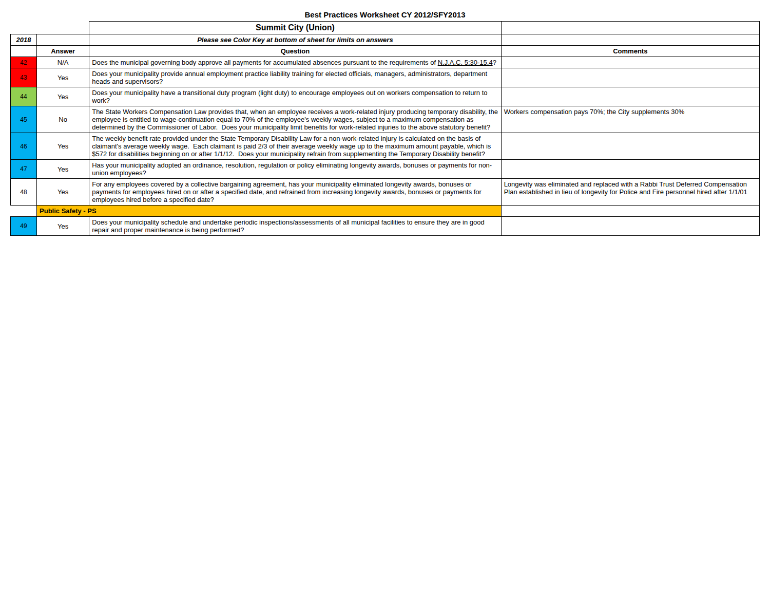Best Practices Worksheet CY 2012/SFY2013
| | | Summit City (Union) | |
| 2018 | | Please see Color Key at bottom of sheet for limits on answers | |
| | Answer | Question | Comments |
| 42 | N/A | Does the municipal governing body approve all payments for accumulated absences pursuant to the requirements of N.J.A.C. 5:30-15.4 ? | |
| 43 | Yes | Does your municipality provide annual employment practice liability training for elected officials, managers, administrators, department heads and supervisors? | |
| 44 | Yes | Does your municipality have a transitional duty program (light duty) to encourage employees out on workers compensation to return to work? | |
| 45 | No | The State Workers Compensation Law provides that, when an employee receives a work-related injury producing temporary disability, the employee is entitled to wage-continuation equal to 70% of the employee's weekly wages, subject to a maximum compensation as determined by the Commissioner of Labor. Does your municipality limit benefits for work-related injuries to the above statutory benefit? | Workers compensation pays 70%; the City supplements 30% |
| 46 | Yes | The weekly benefit rate provided under the State Temporary Disability Law for a non-work-related injury is calculated on the basis of claimant's average weekly wage. Each claimant is paid 2/3 of their average weekly wage up to the maximum amount payable, which is $572 for disabilities beginning on or after 1/1/12. Does your municipality refrain from supplementing the Temporary Disability benefit? | |
| 47 | Yes | Has your municipality adopted an ordinance, resolution, regulation or policy eliminating longevity awards, bonuses or payments for non-union employees? | |
| 48 | Yes | For any employees covered by a collective bargaining agreement, has your municipality eliminated longevity awards, bonuses or payments for employees hired on or after a specified date, and refrained from increasing longevity awards, bonuses or payments for employees hired before a specified date? | Longevity was eliminated and replaced with a Rabbi Trust Deferred Compensation Plan established in lieu of longevity for Police and Fire personnel hired after 1/1/01 |
| | Public Safety - PS | |
| 49 | Yes | Does your municipality schedule and undertake periodic inspections/assessments of all municipal facilities to ensure they are in good repair and proper maintenance is being performed? | |